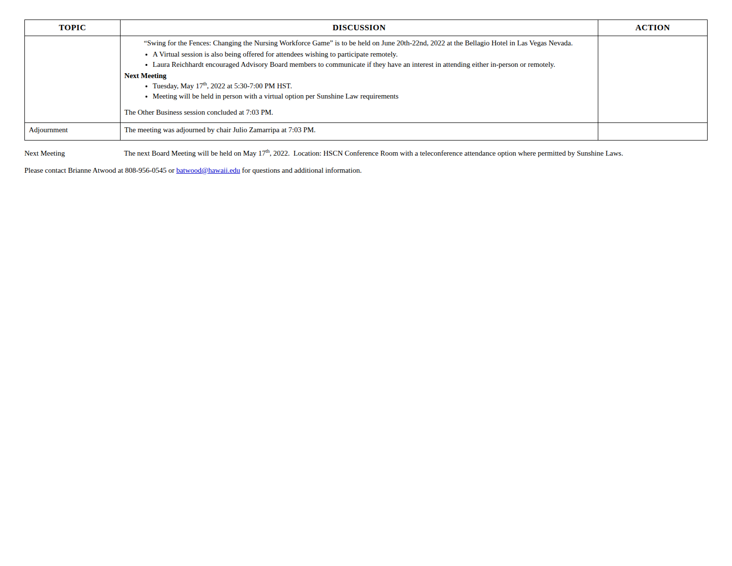| TOPIC | DISCUSSION | ACTION |
| --- | --- | --- |
| | “Swing for the Fences: Changing the Nursing Workforce Game” is to be held on June 20th-22nd, 2022 at the Bellagio Hotel in Las Vegas Nevada. A Virtual session is also being offered for attendees wishing to participate remotely. Laura Reichhardt encouraged Advisory Board members to communicate if they have an interest in attending either in-person or remotely. Next Meeting Tuesday, May 17 th , 2022 at 5:30-7:00 PM HST. Meeting will be held in person with a virtual option per Sunshine Law requirements The Other Business session concluded at 7:03 PM. | |
| Adjournment | The meeting was adjourned by chair Julio Zamarripa at 7:03 PM. | |
Next Meeting
The next Board Meeting will be held on May 17th, 2022. Location: HSCN Conference Room with a teleconference attendance option where permitted by Sunshine Laws.
Please contact Brianne Atwood at 808-956-0545 or batwood@hawaii.edu for questions and additional information.